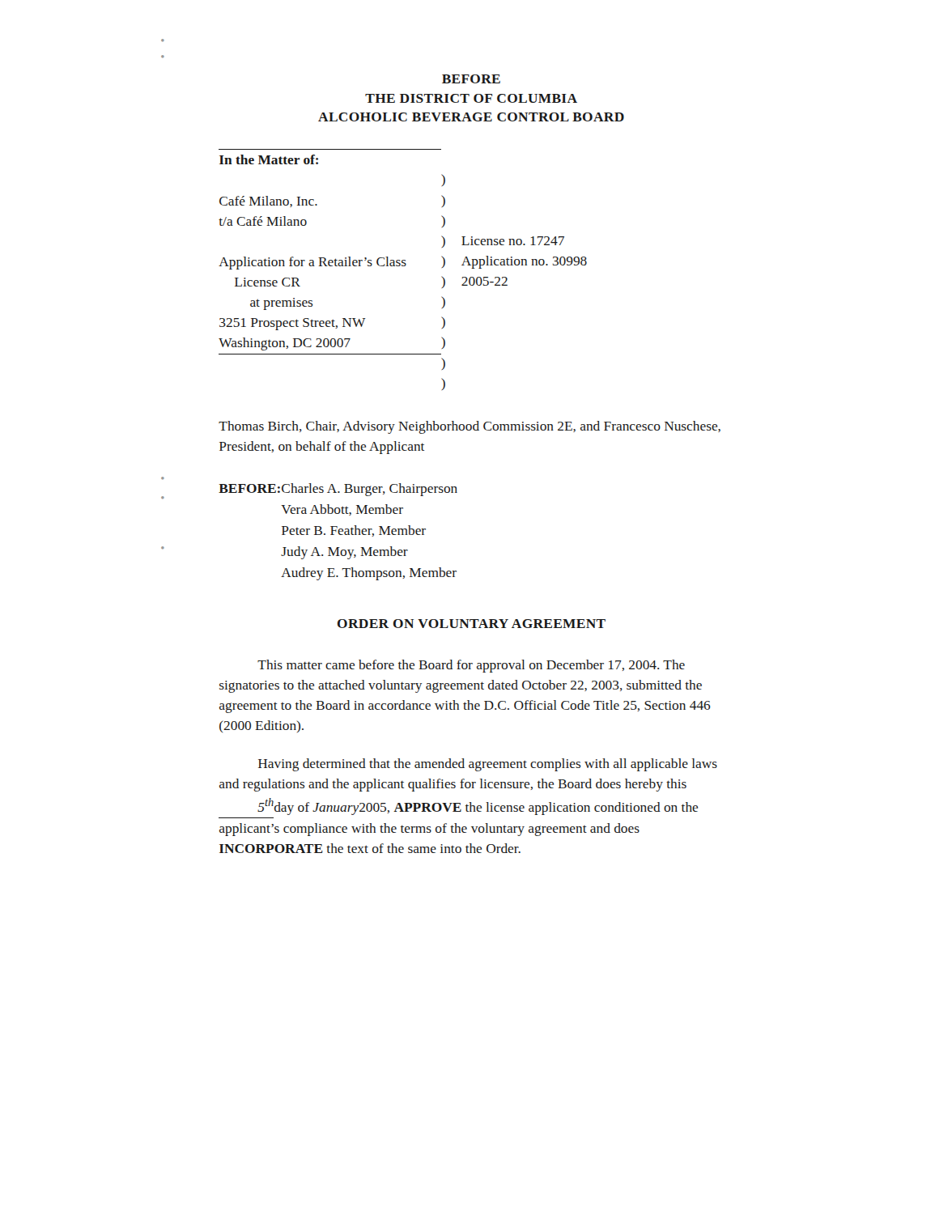•
•
•
•
•
BEFORE
THE DISTRICT OF COLUMBIA
ALCOHOLIC BEVERAGE CONTROL BOARD
| In the Matter of: Café Milano, Inc. t/a Café Milano Application for a Retailer’s Class License CR at premises 3251 Prospect Street, NW Washington, DC 20007 | ) ) ) ) ) ) ) ) ) ) ) | License no. 17247 Application no. 30998 2005-22 |
Thomas Birch, Chair, Advisory Neighborhood Commission 2E, and Francesco Nuschese, President, on behalf of the Applicant
| BEFORE: | Charles A. Burger, Chairperson Vera Abbott, Member Peter B. Feather, Member Judy A. Moy, Member Audrey E. Thompson, Member |
ORDER ON VOLUNTARY AGREEMENT
This matter came before the Board for approval on December 17, 2004. The signatories to the attached voluntary agreement dated October 22, 2003, submitted the agreement to the Board in accordance with the D.C. Official Code Title 25, Section 446 (2000 Edition).
Having determined that the amended agreement complies with all applicable laws and regulations and the applicant qualifies for licensure, the Board does hereby this 5thday of January2005, APPROVE the license application conditioned on the applicant’s compliance with the terms of the voluntary agreement and does INCORPORATE the text of the same into the Order.